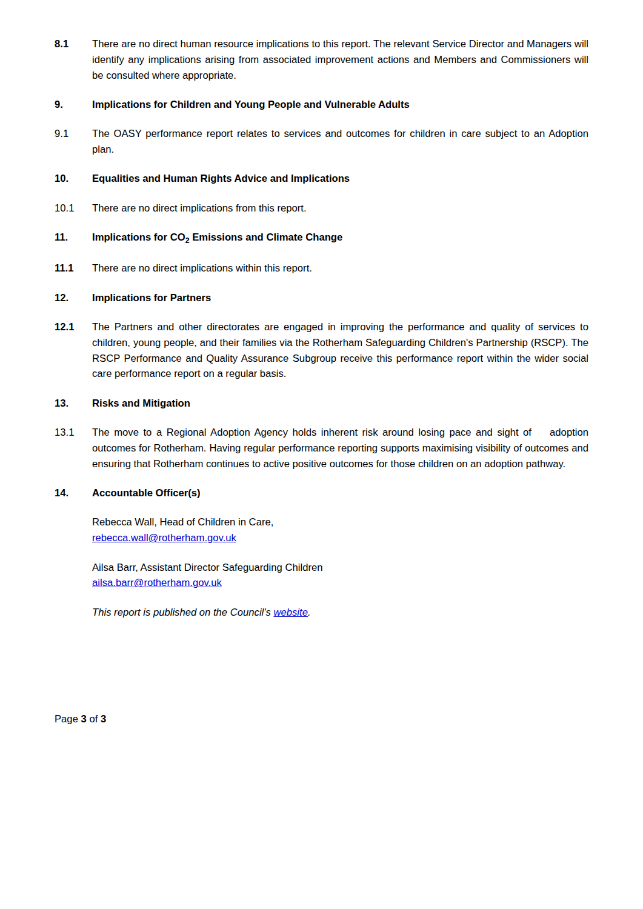8.1
There are no direct human resource implications to this report. The relevant Service Director and Managers will identify any implications arising from associated improvement actions and Members and Commissioners will be consulted where appropriate.
9. Implications for Children and Young People and Vulnerable Adults
9.1
The OASY performance report relates to services and outcomes for children in care subject to an Adoption plan.
10. Equalities and Human Rights Advice and Implications
10.1
There are no direct implications from this report.
11. Implications for CO2 Emissions and Climate Change
11.1
There are no direct implications within this report.
12. Implications for Partners
12.1
The Partners and other directorates are engaged in improving the performance and quality of services to children, young people, and their families via the Rotherham Safeguarding Children's Partnership (RSCP). The RSCP Performance and Quality Assurance Subgroup receive this performance report within the wider social care performance report on a regular basis.
13. Risks and Mitigation
13.1
The move to a Regional Adoption Agency holds inherent risk around losing pace and sight of adoption outcomes for Rotherham. Having regular performance reporting supports maximising visibility of outcomes and ensuring that Rotherham continues to active positive outcomes for those children on an adoption pathway.
14. Accountable Officer(s)
Rebecca Wall, Head of Children in Care,
rebecca.wall@rotherham.gov.uk
Ailsa Barr, Assistant Director Safeguarding Children
ailsa.barr@rotherham.gov.uk
This report is published on the Council's website.
Page 3 of 3